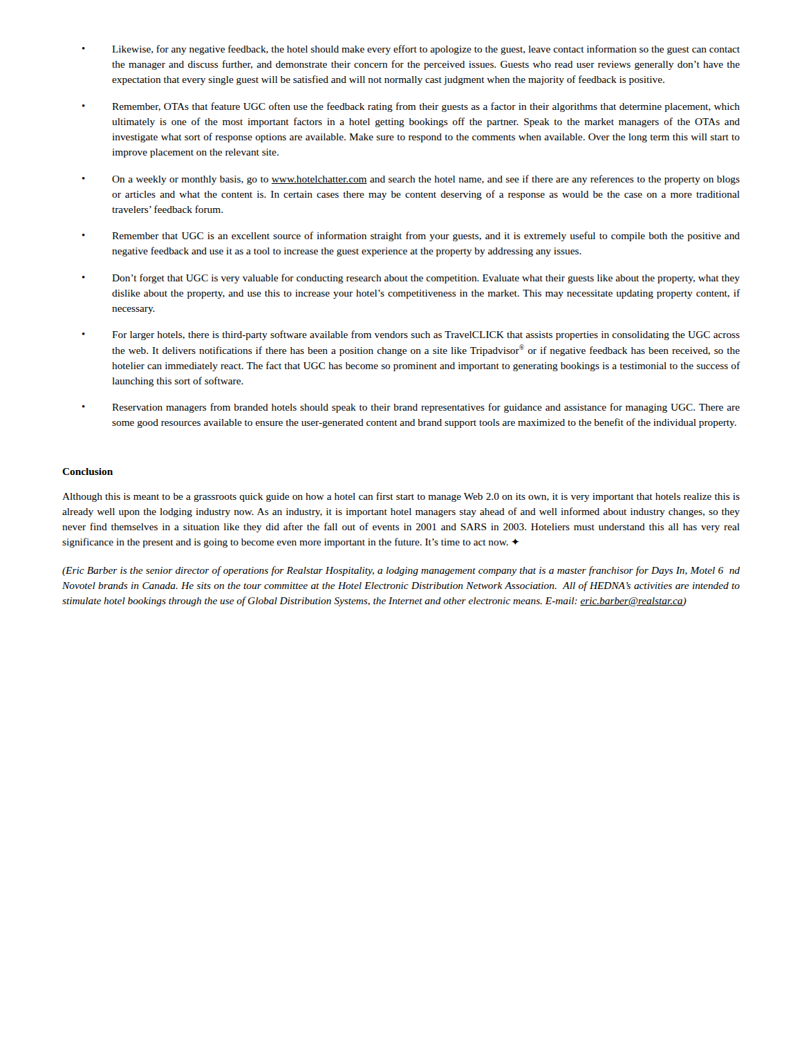Likewise, for any negative feedback, the hotel should make every effort to apologize to the guest, leave contact information so the guest can contact the manager and discuss further, and demonstrate their concern for the perceived issues. Guests who read user reviews generally don’t have the expectation that every single guest will be satisfied and will not normally cast judgment when the majority of feedback is positive.
Remember, OTAs that feature UGC often use the feedback rating from their guests as a factor in their algorithms that determine placement, which ultimately is one of the most important factors in a hotel getting bookings off the partner. Speak to the market managers of the OTAs and investigate what sort of response options are available. Make sure to respond to the comments when available. Over the long term this will start to improve placement on the relevant site.
On a weekly or monthly basis, go to www.hotelchatter.com and search the hotel name, and see if there are any references to the property on blogs or articles and what the content is. In certain cases there may be content deserving of a response as would be the case on a more traditional travelers’ feedback forum.
Remember that UGC is an excellent source of information straight from your guests, and it is extremely useful to compile both the positive and negative feedback and use it as a tool to increase the guest experience at the property by addressing any issues.
Don’t forget that UGC is very valuable for conducting research about the competition. Evaluate what their guests like about the property, what they dislike about the property, and use this to increase your hotel’s competitiveness in the market. This may necessitate updating property content, if necessary.
For larger hotels, there is third-party software available from vendors such as TravelCLICK that assists properties in consolidating the UGC across the web. It delivers notifications if there has been a position change on a site like Tripadvisor® or if negative feedback has been received, so the hotelier can immediately react. The fact that UGC has become so prominent and important to generating bookings is a testimonial to the success of launching this sort of software.
Reservation managers from branded hotels should speak to their brand representatives for guidance and assistance for managing UGC. There are some good resources available to ensure the user-generated content and brand support tools are maximized to the benefit of the individual property.
Conclusion
Although this is meant to be a grassroots quick guide on how a hotel can first start to manage Web 2.0 on its own, it is very important that hotels realize this is already well upon the lodging industry now. As an industry, it is important hotel managers stay ahead of and well informed about industry changes, so they never find themselves in a situation like they did after the fall out of events in 2001 and SARS in 2003. Hoteliers must understand this all has very real significance in the present and is going to become even more important in the future. It’s time to act now. ✦
(Eric Barber is the senior director of operations for Realstar Hospitality, a lodging management company that is a master franchisor for Days In, Motel 6 nd Novotel brands in Canada. He sits on the tour committee at the Hotel Electronic Distribution Network Association. All of HEDNA’s activities are intended to stimulate hotel bookings through the use of Global Distribution Systems, the Internet and other electronic means. E-mail: eric.barber@realstar.ca)